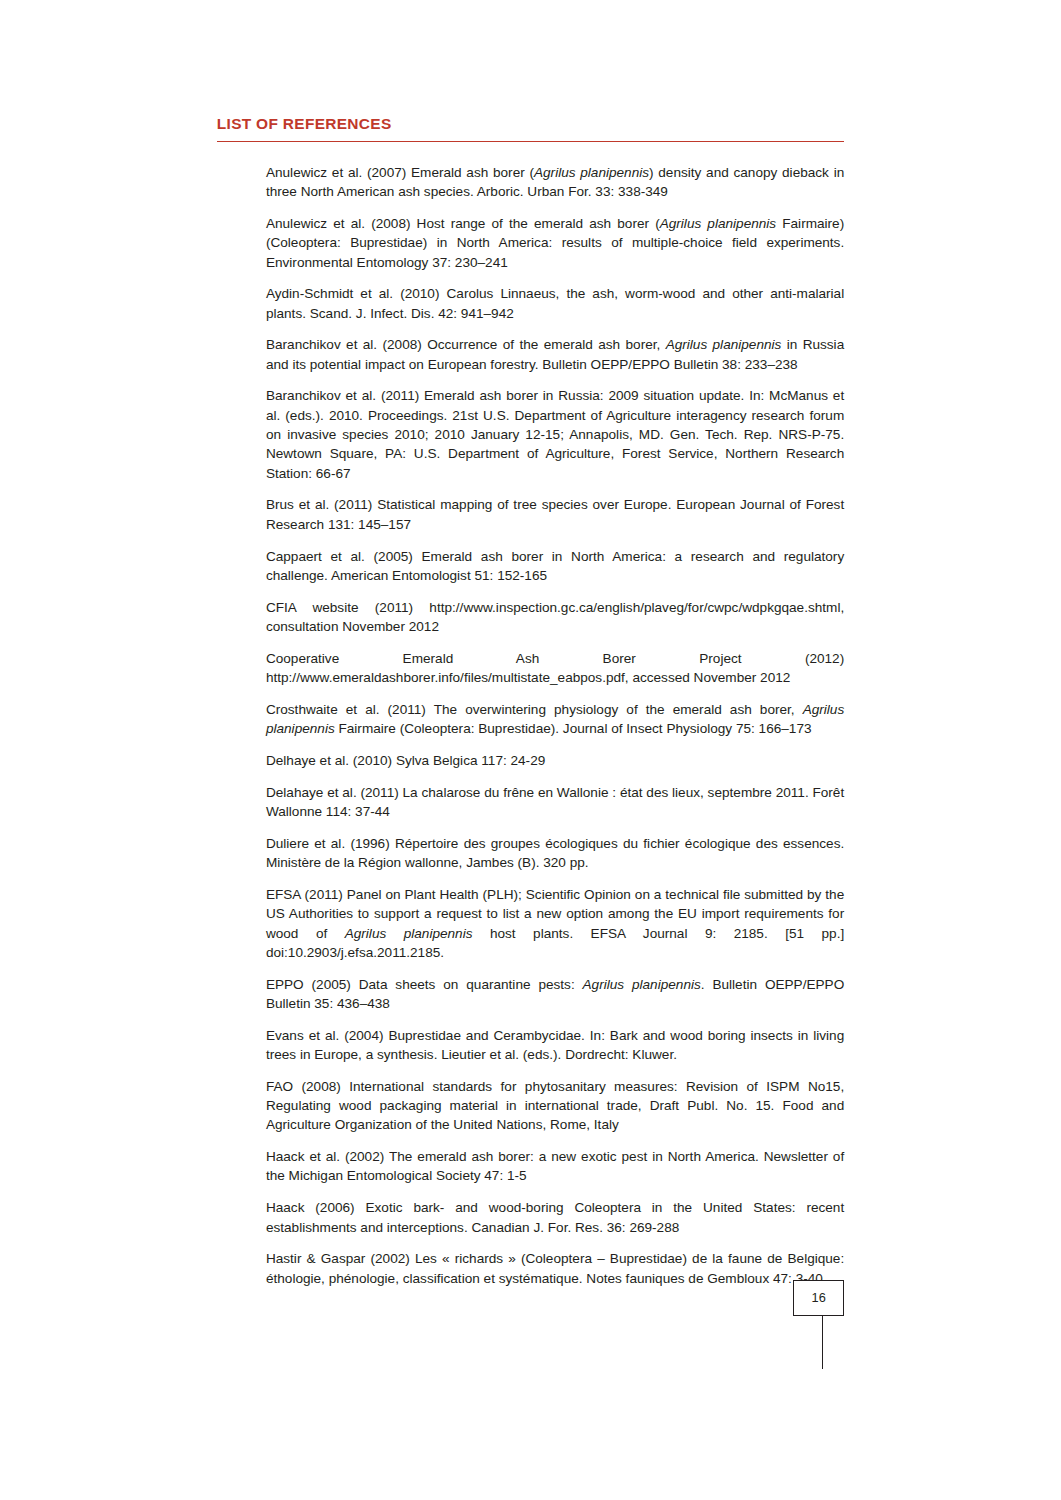List of references
Anulewicz et al. (2007) Emerald ash borer (Agrilus planipennis) density and canopy dieback in three North American ash species. Arboric. Urban For. 33: 338-349
Anulewicz et al. (2008) Host range of the emerald ash borer (Agrilus planipennis Fairmaire) (Coleoptera: Buprestidae) in North America: results of multiple-choice field experiments. Environmental Entomology 37: 230–241
Aydin-Schmidt et al. (2010) Carolus Linnaeus, the ash, worm-wood and other anti-malarial plants. Scand. J. Infect. Dis. 42: 941–942
Baranchikov et al. (2008) Occurrence of the emerald ash borer, Agrilus planipennis in Russia and its potential impact on European forestry. Bulletin OEPP/EPPO Bulletin 38: 233–238
Baranchikov et al. (2011) Emerald ash borer in Russia: 2009 situation update. In: McManus et al. (eds.). 2010. Proceedings. 21st U.S. Department of Agriculture interagency research forum on invasive species 2010; 2010 January 12-15; Annapolis, MD. Gen. Tech. Rep. NRS-P-75. Newtown Square, PA: U.S. Department of Agriculture, Forest Service, Northern Research Station: 66-67
Brus et al. (2011) Statistical mapping of tree species over Europe. European Journal of Forest Research 131: 145–157
Cappaert et al. (2005) Emerald ash borer in North America: a research and regulatory challenge. American Entomologist 51: 152-165
CFIA website (2011) http://www.inspection.gc.ca/english/plaveg/for/cwpc/wdpkgqae.shtml, consultation November 2012
Cooperative Emerald Ash Borer Project (2012) http://www.emeraldashborer.info/files/multistate_eabpos.pdf, accessed November 2012
Crosthwaite et al. (2011) The overwintering physiology of the emerald ash borer, Agrilus planipennis Fairmaire (Coleoptera: Buprestidae). Journal of Insect Physiology 75: 166–173
Delhaye et al. (2010) Sylva Belgica 117: 24-29
Delahaye et al. (2011) La chalarose du frêne en Wallonie : état des lieux, septembre 2011. Forêt Wallonne 114: 37-44
Duliere et al. (1996) Répertoire des groupes écologiques du fichier écologique des essences. Ministère de la Région wallonne, Jambes (B). 320 pp.
EFSA (2011) Panel on Plant Health (PLH); Scientific Opinion on a technical file submitted by the US Authorities to support a request to list a new option among the EU import requirements for wood of Agrilus planipennis host plants. EFSA Journal 9: 2185. [51 pp.] doi:10.2903/j.efsa.2011.2185.
EPPO (2005) Data sheets on quarantine pests: Agrilus planipennis. Bulletin OEPP/EPPO Bulletin 35: 436–438
Evans et al. (2004) Buprestidae and Cerambycidae. In: Bark and wood boring insects in living trees in Europe, a synthesis. Lieutier et al. (eds.). Dordrecht: Kluwer.
FAO (2008) International standards for phytosanitary measures: Revision of ISPM No15, Regulating wood packaging material in international trade, Draft Publ. No. 15. Food and Agriculture Organization of the United Nations, Rome, Italy
Haack et al. (2002) The emerald ash borer: a new exotic pest in North America. Newsletter of the Michigan Entomological Society 47: 1-5
Haack (2006) Exotic bark- and wood-boring Coleoptera in the United States: recent establishments and interceptions. Canadian J. For. Res. 36: 269-288
Hastir & Gaspar (2002) Les « richards » (Coleoptera – Buprestidae) de la faune de Belgique: éthologie, phénologie, classification et systématique. Notes fauniques de Gembloux 47: 3-40
16